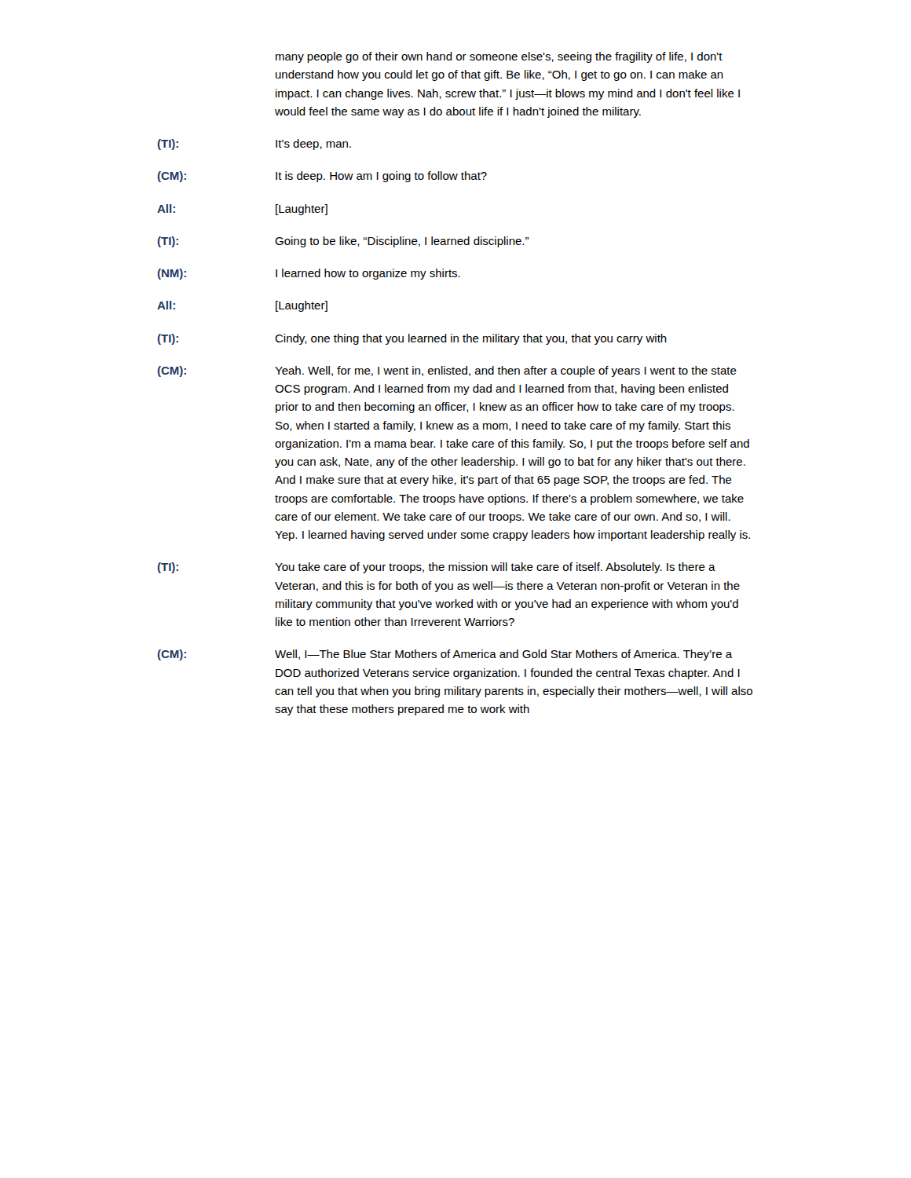many people go of their own hand or someone else's, seeing the fragility of life, I don't understand how you could let go of that gift. Be like, “Oh, I get to go on. I can make an impact. I can change lives. Nah, screw that.” I just—it blows my mind and I don't feel like I would feel the same way as I do about life if I hadn't joined the military.
(TI):
It’s deep, man.
(CM):
It is deep. How am I going to follow that?
All:
[Laughter]
(TI):
Going to be like, “Discipline, I learned discipline.”
(NM):
I learned how to organize my shirts.
All:
[Laughter]
(TI):
Cindy, one thing that you learned in the military that you, that you carry with
(CM):
Yeah. Well, for me, I went in, enlisted, and then after a couple of years I went to the state OCS program. And I learned from my dad and I learned from that, having been enlisted prior to and then becoming an officer, I knew as an officer how to take care of my troops. So, when I started a family, I knew as a mom, I need to take care of my family. Start this organization. I'm a mama bear. I take care of this family. So, I put the troops before self and you can ask, Nate, any of the other leadership. I will go to bat for any hiker that's out there. And I make sure that at every hike, it's part of that 65 page SOP, the troops are fed. The troops are comfortable. The troops have options. If there's a problem somewhere, we take care of our element. We take care of our troops. We take care of our own. And so, I will. Yep. I learned having served under some crappy leaders how important leadership really is.
(TI):
You take care of your troops, the mission will take care of itself. Absolutely. Is there a Veteran, and this is for both of you as well—is there a Veteran non-profit or Veteran in the military community that you've worked with or you've had an experience with whom you'd like to mention other than Irreverent Warriors?
(CM):
Well, I—The Blue Star Mothers of America and Gold Star Mothers of America. They’re a DOD authorized Veterans service organization. I founded the central Texas chapter. And I can tell you that when you bring military parents in, especially their mothers—well, I will also say that these mothers prepared me to work with